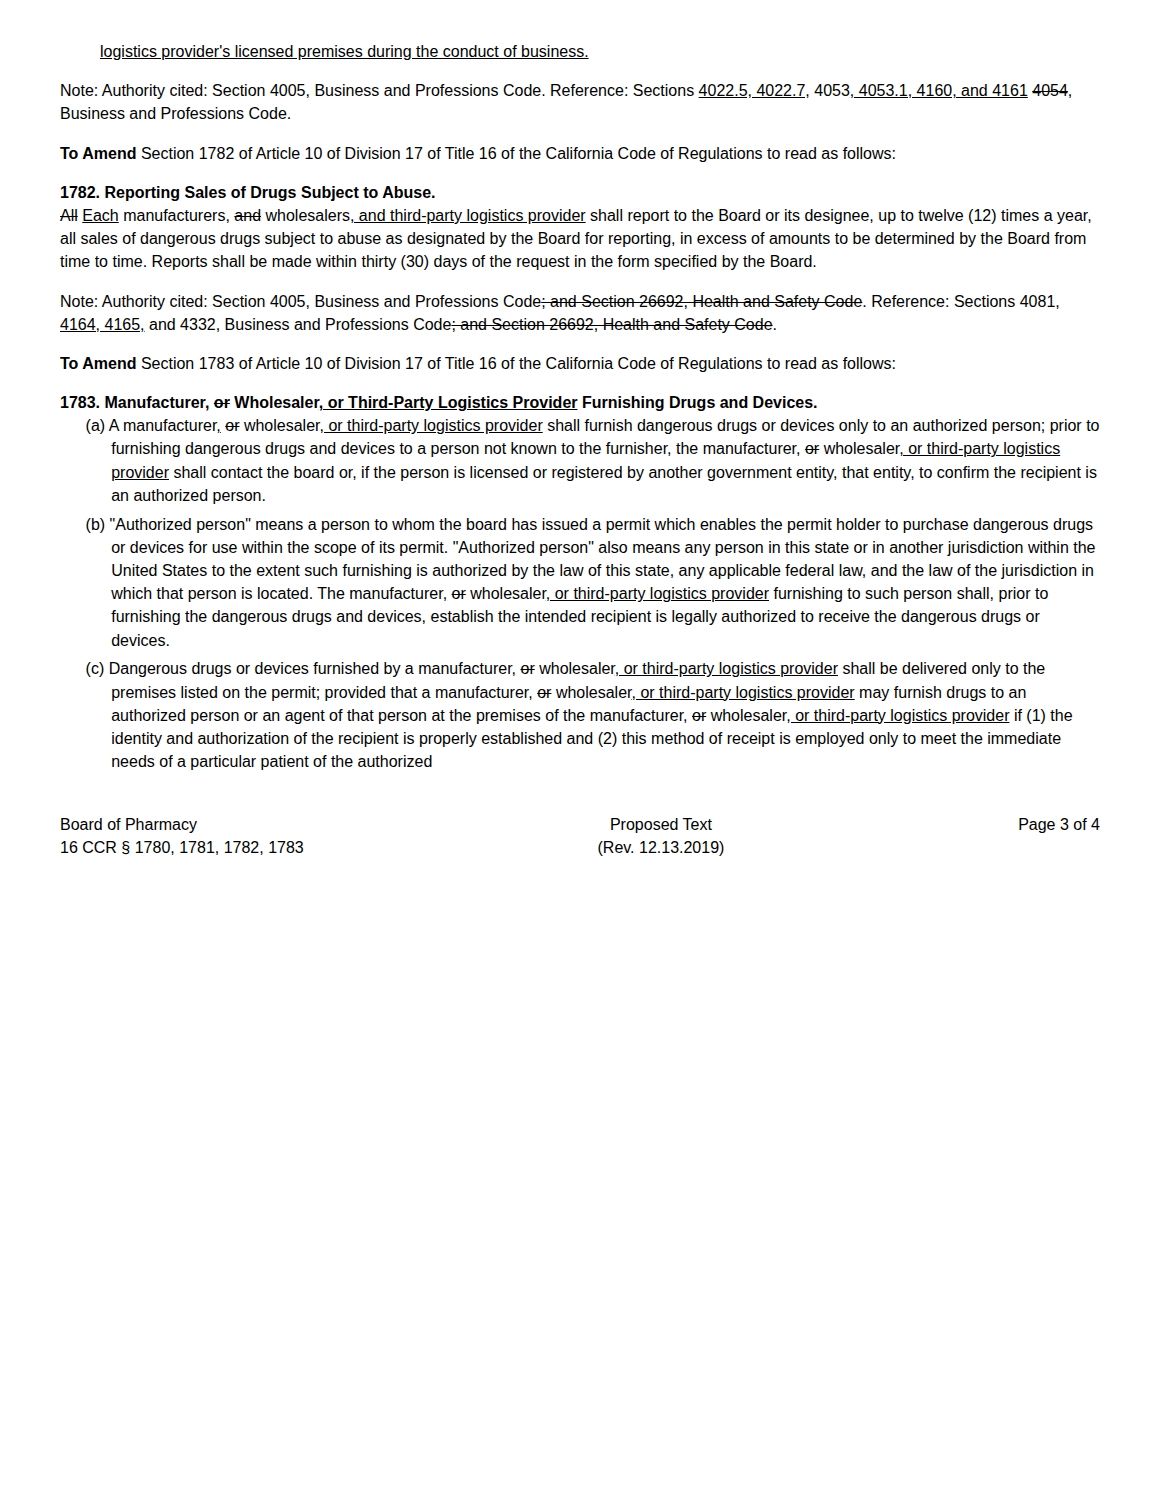logistics provider's licensed premises during the conduct of business.
Note: Authority cited: Section 4005, Business and Professions Code. Reference: Sections 4022.5, 4022.7, 4053, 4053.1, 4160, and 4161 4054, Business and Professions Code.
To Amend Section 1782 of Article 10 of Division 17 of Title 16 of the California Code of Regulations to read as follows:
1782. Reporting Sales of Drugs Subject to Abuse.
All Each manufacturers, and wholesalers, and third-party logistics provider shall report to the Board or its designee, up to twelve (12) times a year, all sales of dangerous drugs subject to abuse as designated by the Board for reporting, in excess of amounts to be determined by the Board from time to time. Reports shall be made within thirty (30) days of the request in the form specified by the Board.
Note: Authority cited: Section 4005, Business and Professions Code; and Section 26692, Health and Safety Code. Reference: Sections 4081, 4164, 4165, and 4332, Business and Professions Code; and Section 26692, Health and Safety Code.
To Amend Section 1783 of Article 10 of Division 17 of Title 16 of the California Code of Regulations to read as follows:
1783. Manufacturer, or Wholesaler, or Third-Party Logistics Provider Furnishing Drugs and Devices.
(a) A manufacturer, or wholesaler, or third-party logistics provider shall furnish dangerous drugs or devices only to an authorized person; prior to furnishing dangerous drugs and devices to a person not known to the furnisher, the manufacturer, or wholesaler, or third-party logistics provider shall contact the board or, if the person is licensed or registered by another government entity, that entity, to confirm the recipient is an authorized person.
(b) "Authorized person" means a person to whom the board has issued a permit which enables the permit holder to purchase dangerous drugs or devices for use within the scope of its permit. "Authorized person" also means any person in this state or in another jurisdiction within the United States to the extent such furnishing is authorized by the law of this state, any applicable federal law, and the law of the jurisdiction in which that person is located. The manufacturer, or wholesaler, or third-party logistics provider furnishing to such person shall, prior to furnishing the dangerous drugs and devices, establish the intended recipient is legally authorized to receive the dangerous drugs or devices.
(c) Dangerous drugs or devices furnished by a manufacturer, or wholesaler, or third-party logistics provider shall be delivered only to the premises listed on the permit; provided that a manufacturer, or wholesaler, or third-party logistics provider may furnish drugs to an authorized person or an agent of that person at the premises of the manufacturer, or wholesaler, or third-party logistics provider if (1) the identity and authorization of the recipient is properly established and (2) this method of receipt is employed only to meet the immediate needs of a particular patient of the authorized
Board of Pharmacy 16 CCR § 1780, 1781, 1782, 1783
Proposed Text (Rev. 12.13.2019)
Page 3 of 4